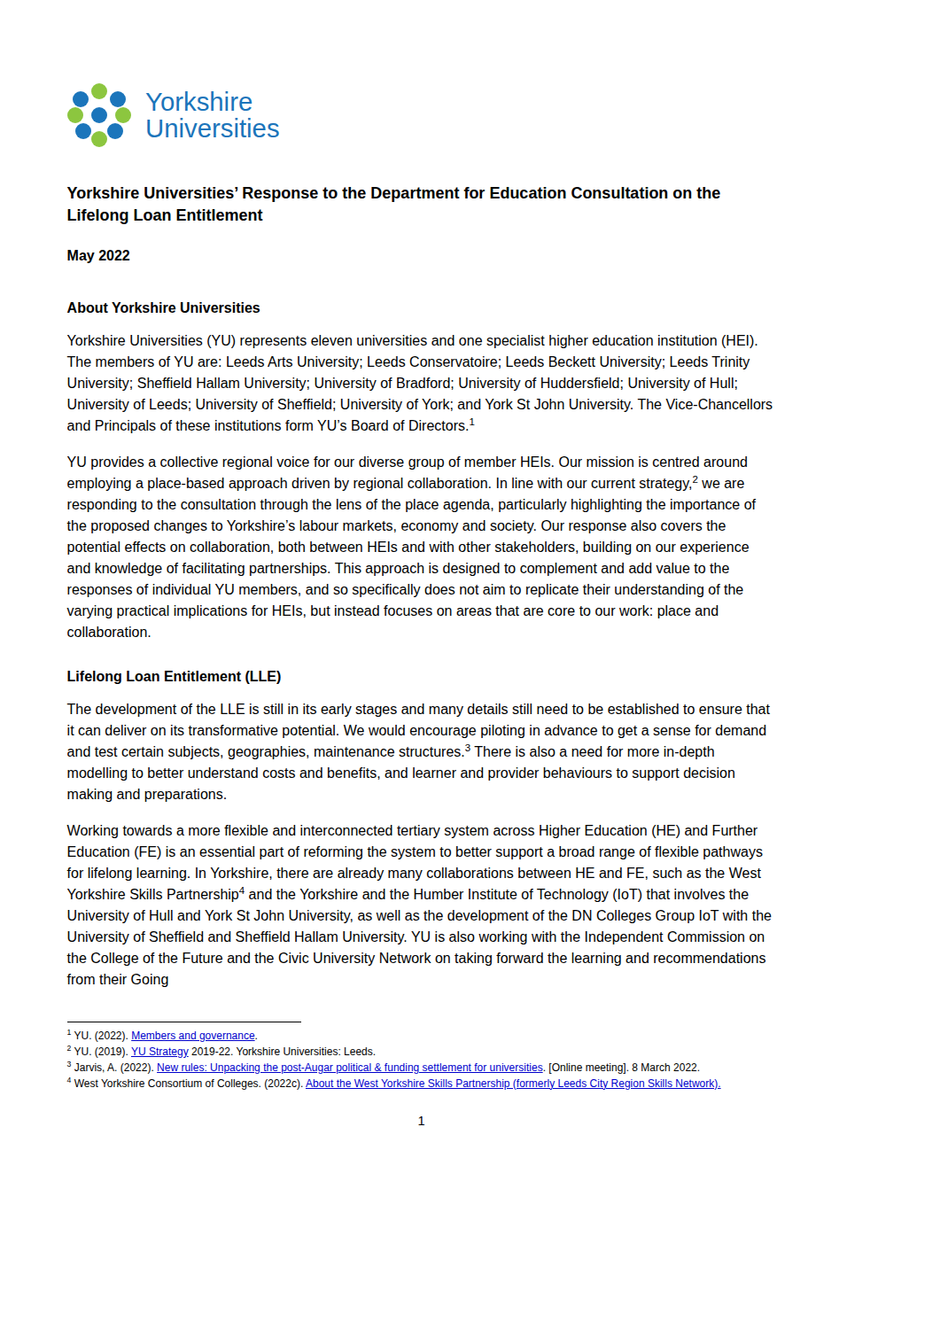Yorkshire
Universities
Yorkshire Universities’ Response to the Department for Education Consultation on the Lifelong Loan Entitlement
May 2022
About Yorkshire Universities
Yorkshire Universities (YU) represents eleven universities and one specialist higher education institution (HEI). The members of YU are: Leeds Arts University; Leeds Conservatoire; Leeds Beckett University; Leeds Trinity University; Sheffield Hallam University; University of Bradford; University of Huddersfield; University of Hull; University of Leeds; University of Sheffield; University of York; and York St John University. The Vice-Chancellors and Principals of these institutions form YU’s Board of Directors.1
YU provides a collective regional voice for our diverse group of member HEIs. Our mission is centred around employing a place-based approach driven by regional collaboration. In line with our current strategy,2 we are responding to the consultation through the lens of the place agenda, particularly highlighting the importance of the proposed changes to Yorkshire’s labour markets, economy and society. Our response also covers the potential effects on collaboration, both between HEIs and with other stakeholders, building on our experience and knowledge of facilitating partnerships. This approach is designed to complement and add value to the responses of individual YU members, and so specifically does not aim to replicate their understanding of the varying practical implications for HEIs, but instead focuses on areas that are core to our work: place and collaboration.
Lifelong Loan Entitlement (LLE)
The development of the LLE is still in its early stages and many details still need to be established to ensure that it can deliver on its transformative potential. We would encourage piloting in advance to get a sense for demand and test certain subjects, geographies, maintenance structures.3 There is also a need for more in-depth modelling to better understand costs and benefits, and learner and provider behaviours to support decision making and preparations.
Working towards a more flexible and interconnected tertiary system across Higher Education (HE) and Further Education (FE) is an essential part of reforming the system to better support a broad range of flexible pathways for lifelong learning. In Yorkshire, there are already many collaborations between HE and FE, such as the West Yorkshire Skills Partnership4 and the Yorkshire and the Humber Institute of Technology (IoT) that involves the University of Hull and York St John University, as well as the development of the DN Colleges Group IoT with the University of Sheffield and Sheffield Hallam University. YU is also working with the Independent Commission on the College of the Future and the Civic University Network on taking forward the learning and recommendations from their Going
1 YU. (2022). Members and governance.
2 YU. (2019). YU Strategy 2019-22. Yorkshire Universities: Leeds.
3 Jarvis, A. (2022). New rules: Unpacking the post-Augar political & funding settlement for universities. [Online meeting]. 8 March 2022.
4 West Yorkshire Consortium of Colleges. (2022c). About the West Yorkshire Skills Partnership (formerly Leeds City Region Skills Network).
1